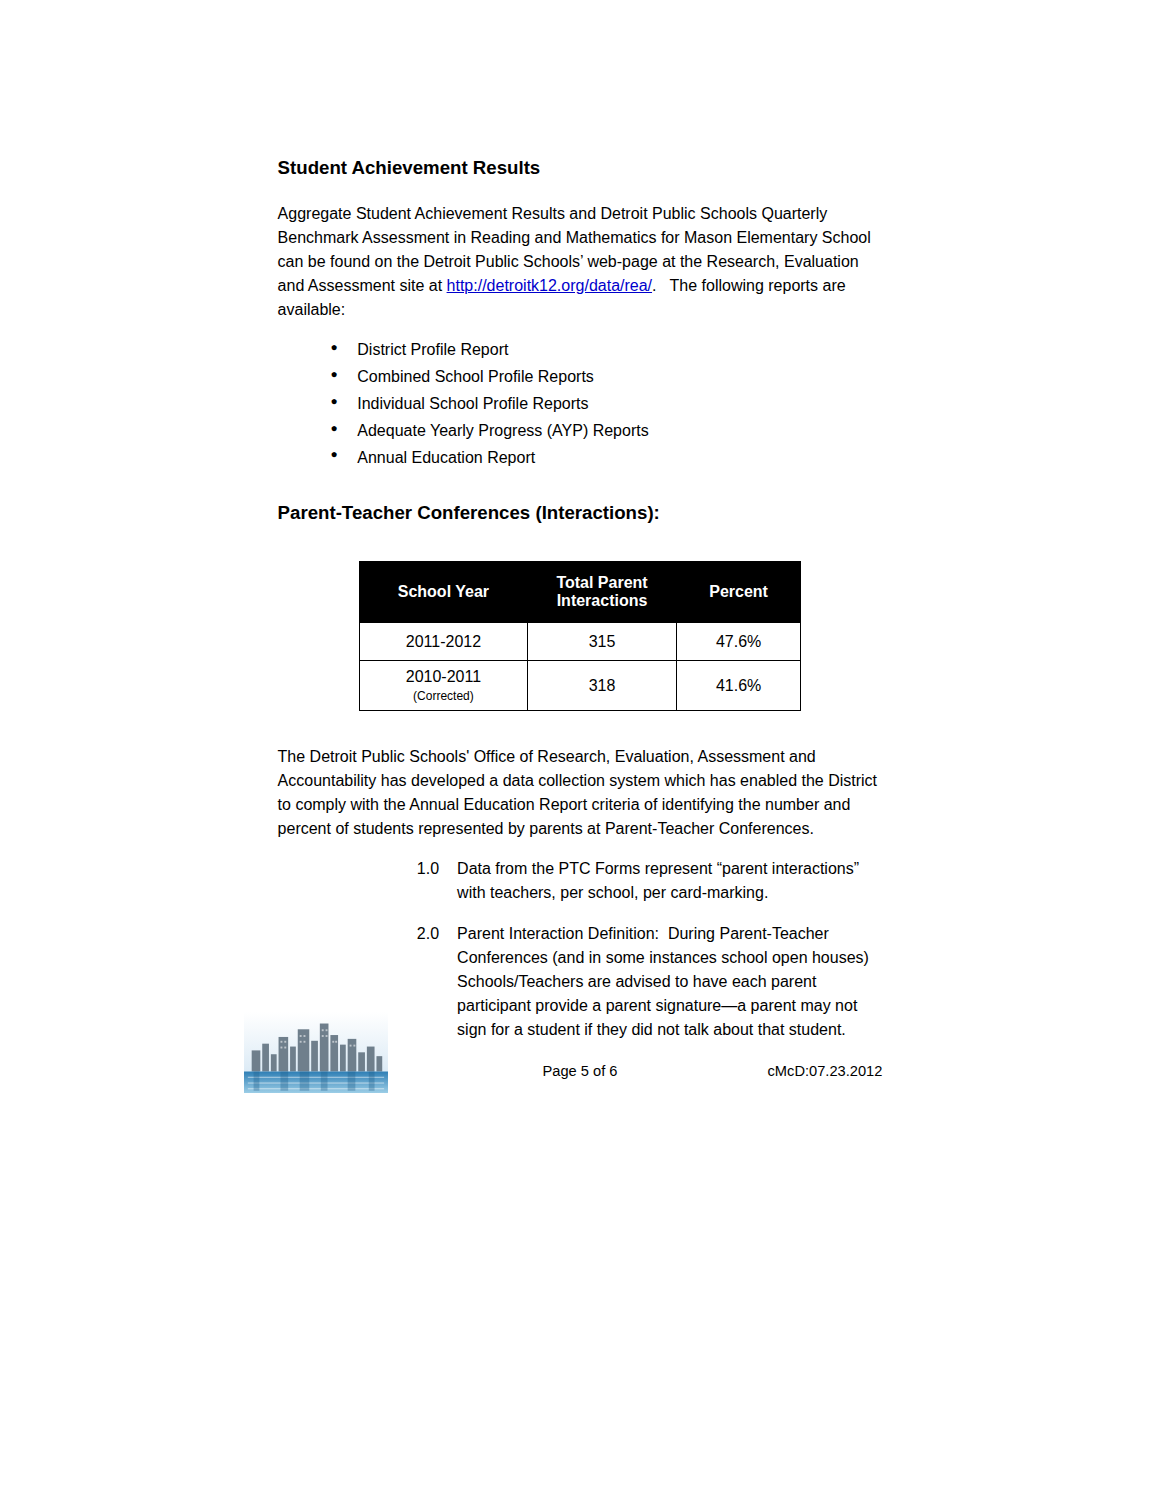Student Achievement Results
Aggregate Student Achievement Results and Detroit Public Schools Quarterly Benchmark Assessment in Reading and Mathematics for Mason Elementary School can be found on the Detroit Public Schools’ web-page at the Research, Evaluation and Assessment site at http://detroitk12.org/data/rea/. The following reports are available:
District Profile Report
Combined School Profile Reports
Individual School Profile Reports
Adequate Yearly Progress (AYP) Reports
Annual Education Report
Parent-Teacher Conferences (Interactions):
| School Year | Total Parent Interactions | Percent |
| --- | --- | --- |
| 2011-2012 | 315 | 47.6% |
| 2010-2011 (Corrected) | 318 | 41.6% |
The Detroit Public Schools' Office of Research, Evaluation, Assessment and Accountability has developed a data collection system which has enabled the District to comply with the Annual Education Report criteria of identifying the number and percent of students represented by parents at Parent-Teacher Conferences.
1.0 Data from the PTC Forms represent “parent interactions” with teachers, per school, per card-marking.
2.0 Parent Interaction Definition: During Parent-Teacher Conferences (and in some instances school open houses) Schools/Teachers are advised to have each parent participant provide a parent signature—a parent may not sign for a student if they did not talk about that student.
Page 5 of 6
cMcD:07.23.2012